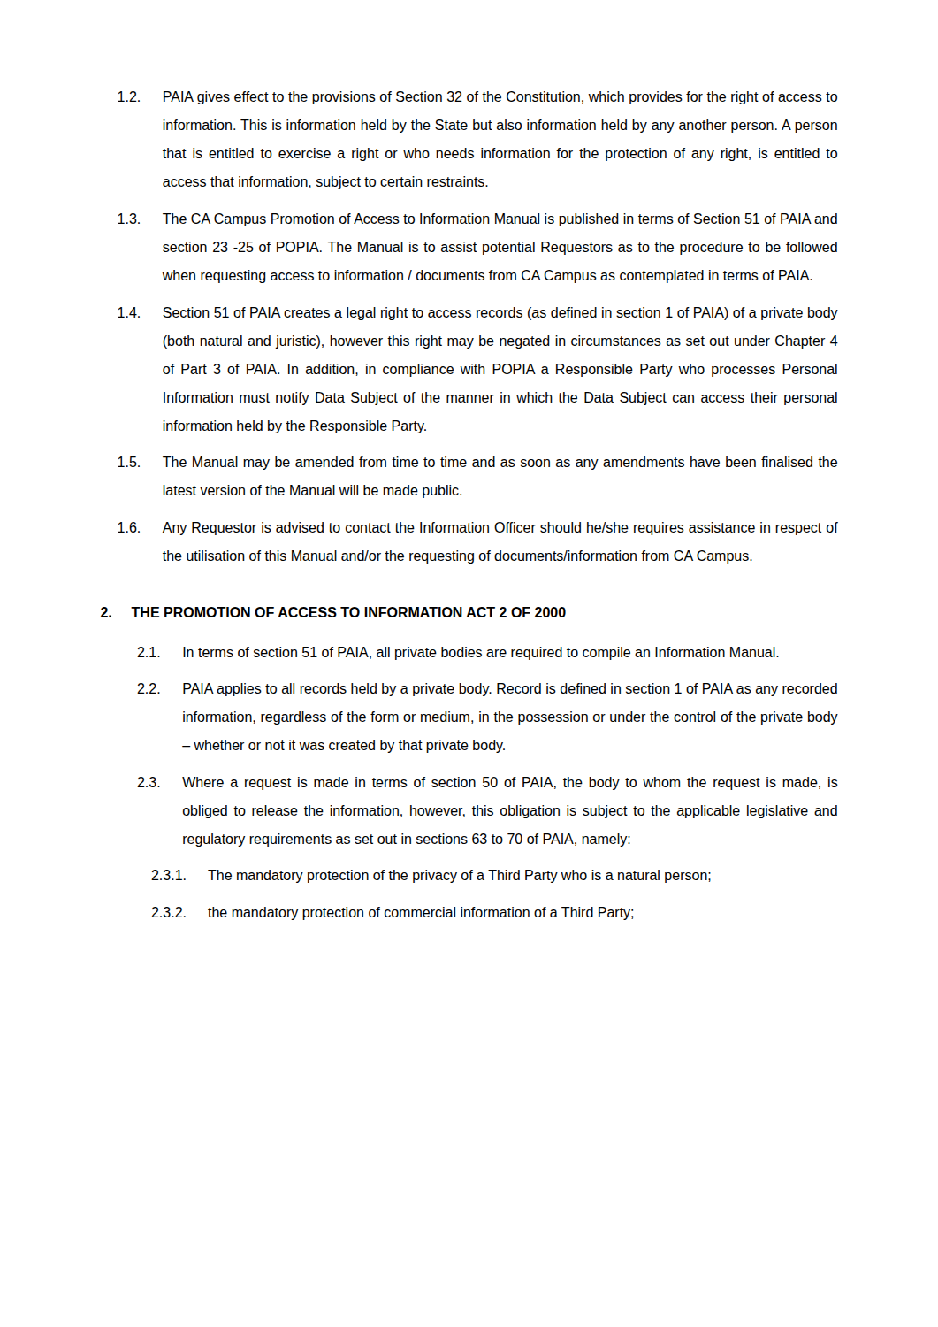1.2. PAIA gives effect to the provisions of Section 32 of the Constitution, which provides for the right of access to information. This is information held by the State but also information held by any another person. A person that is entitled to exercise a right or who needs information for the protection of any right, is entitled to access that information, subject to certain restraints.
1.3. The CA Campus Promotion of Access to Information Manual is published in terms of Section 51 of PAIA and section 23 -25 of POPIA. The Manual is to assist potential Requestors as to the procedure to be followed when requesting access to information / documents from CA Campus as contemplated in terms of PAIA.
1.4. Section 51 of PAIA creates a legal right to access records (as defined in section 1 of PAIA) of a private body (both natural and juristic), however this right may be negated in circumstances as set out under Chapter 4 of Part 3 of PAIA. In addition, in compliance with POPIA a Responsible Party who processes Personal Information must notify Data Subject of the manner in which the Data Subject can access their personal information held by the Responsible Party.
1.5. The Manual may be amended from time to time and as soon as any amendments have been finalised the latest version of the Manual will be made public.
1.6. Any Requestor is advised to contact the Information Officer should he/she requires assistance in respect of the utilisation of this Manual and/or the requesting of documents/information from CA Campus.
2. THE PROMOTION OF ACCESS TO INFORMATION ACT 2 OF 2000
2.1. In terms of section 51 of PAIA, all private bodies are required to compile an Information Manual.
2.2. PAIA applies to all records held by a private body. Record is defined in section 1 of PAIA as any recorded information, regardless of the form or medium, in the possession or under the control of the private body – whether or not it was created by that private body.
2.3. Where a request is made in terms of section 50 of PAIA, the body to whom the request is made, is obliged to release the information, however, this obligation is subject to the applicable legislative and regulatory requirements as set out in sections 63 to 70 of PAIA, namely:
2.3.1. The mandatory protection of the privacy of a Third Party who is a natural person;
2.3.2. the mandatory protection of commercial information of a Third Party;